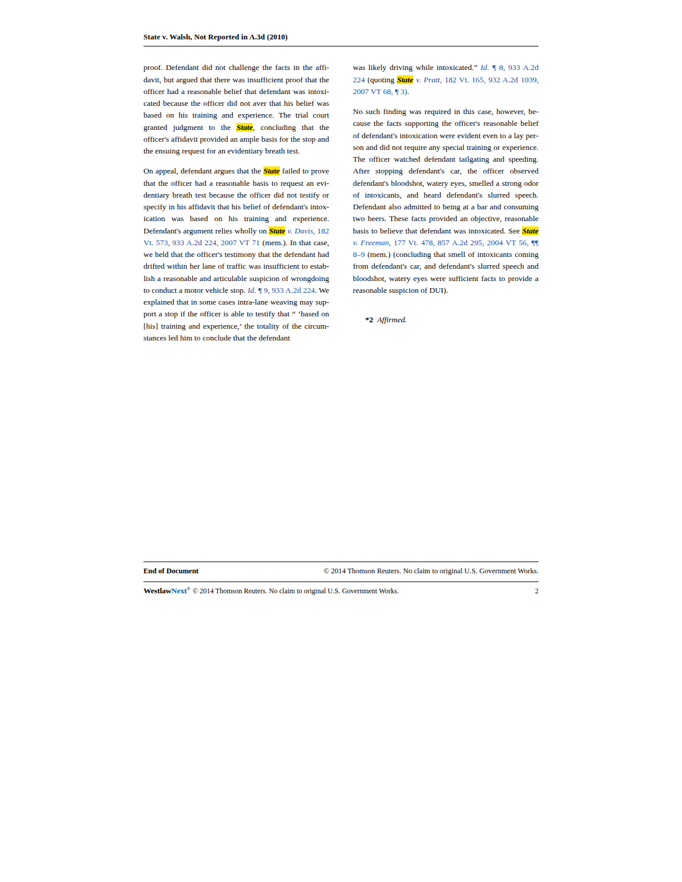State v. Walsh, Not Reported in A.3d (2010)
proof. Defendant did not challenge the facts in the affidavit, but argued that there was insufficient proof that the officer had a reasonable belief that defendant was intoxicated because the officer did not aver that his belief was based on his training and experience. The trial court granted judgment to the State, concluding that the officer's affidavit provided an ample basis for the stop and the ensuing request for an evidentiary breath test.
On appeal, defendant argues that the State failed to prove that the officer had a reasonable basis to request an evidentiary breath test because the officer did not testify or specify in his affidavit that his belief of defendant's intoxication was based on his training and experience. Defendant's argument relies wholly on State v. Davis, 182 Vt. 573, 933 A.2d 224, 2007 VT 71 (mem.). In that case, we held that the officer's testimony that the defendant had drifted within her lane of traffic was insufficient to establish a reasonable and articulable suspicion of wrongdoing to conduct a motor vehicle stop. Id. ¶ 9, 933 A.2d 224. We explained that in some cases intra-lane weaving may support a stop if the officer is able to testify that “ ‘based on [his] training and experience,’ the totality of the circumstances led him to conclude that the defendant
was likely driving while intoxicated.” Id. ¶ 8, 933 A.2d 224 (quoting State v. Pratt, 182 Vt. 165, 932 A.2d 1039, 2007 VT 68, ¶ 3).
No such finding was required in this case, however, because the facts supporting the officer's reasonable belief of defendant's intoxication were evident even to a lay person and did not require any special training or experience. The officer watched defendant tailgating and speeding. After stopping defendant's car, the officer observed defendant's bloodshot, watery eyes, smelled a strong odor of intoxicants, and heard defendant's slurred speech. Defendant also admitted to being at a bar and consuming two beers. These facts provided an objective, reasonable basis to believe that defendant was intoxicated. See State v. Freeman, 177 Vt. 478, 857 A.2d 295, 2004 VT 56, ¶¶ 8–9 (mem.) (concluding that smell of intoxicants coming from defendant's car, and defendant's slurred speech and bloodshot, watery eyes were sufficient facts to provide a reasonable suspicion of DUI).
*2 Affirmed.
End of Document © 2014 Thomson Reuters. No claim to original U.S. Government Works.
WestlawNext® © 2014 Thomson Reuters. No claim to original U.S. Government Works. 2